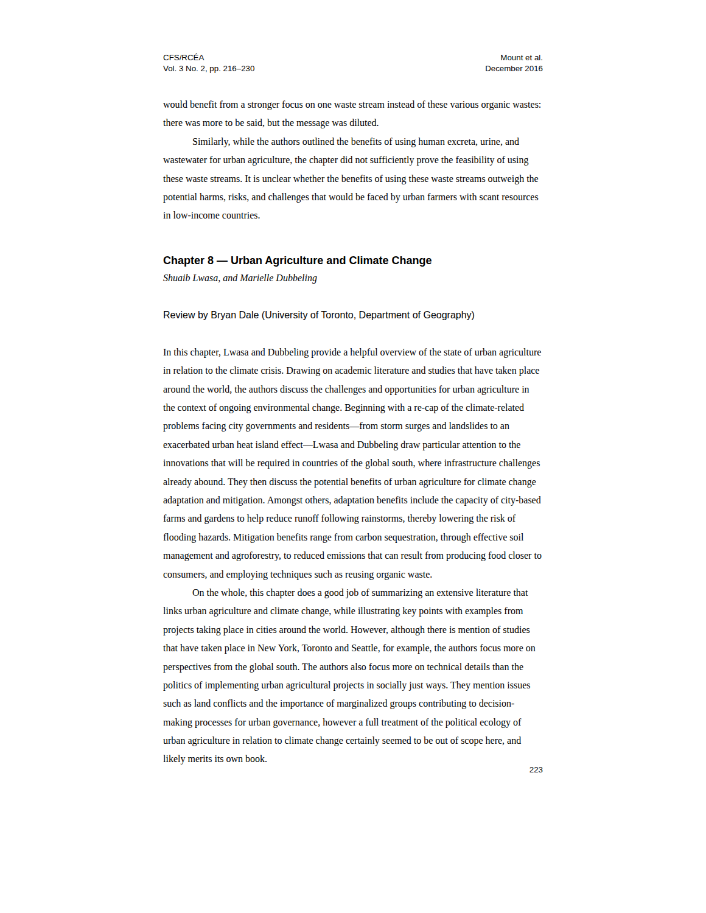CFS/RCÉA
Vol. 3 No. 2, pp. 216–230
Mount et al.
December 2016
would benefit from a stronger focus on one waste stream instead of these various organic wastes: there was more to be said, but the message was diluted.
Similarly, while the authors outlined the benefits of using human excreta, urine, and wastewater for urban agriculture, the chapter did not sufficiently prove the feasibility of using these waste streams. It is unclear whether the benefits of using these waste streams outweigh the potential harms, risks, and challenges that would be faced by urban farmers with scant resources in low-income countries.
Chapter 8 — Urban Agriculture and Climate Change
Shuaib Lwasa, and Marielle Dubbeling
Review by Bryan Dale (University of Toronto, Department of Geography)
In this chapter, Lwasa and Dubbeling provide a helpful overview of the state of urban agriculture in relation to the climate crisis. Drawing on academic literature and studies that have taken place around the world, the authors discuss the challenges and opportunities for urban agriculture in the context of ongoing environmental change. Beginning with a re-cap of the climate-related problems facing city governments and residents—from storm surges and landslides to an exacerbated urban heat island effect—Lwasa and Dubbeling draw particular attention to the innovations that will be required in countries of the global south, where infrastructure challenges already abound. They then discuss the potential benefits of urban agriculture for climate change adaptation and mitigation. Amongst others, adaptation benefits include the capacity of city-based farms and gardens to help reduce runoff following rainstorms, thereby lowering the risk of flooding hazards. Mitigation benefits range from carbon sequestration, through effective soil management and agroforestry, to reduced emissions that can result from producing food closer to consumers, and employing techniques such as reusing organic waste.
On the whole, this chapter does a good job of summarizing an extensive literature that links urban agriculture and climate change, while illustrating key points with examples from projects taking place in cities around the world. However, although there is mention of studies that have taken place in New York, Toronto and Seattle, for example, the authors focus more on perspectives from the global south. The authors also focus more on technical details than the politics of implementing urban agricultural projects in socially just ways. They mention issues such as land conflicts and the importance of marginalized groups contributing to decision-making processes for urban governance, however a full treatment of the political ecology of urban agriculture in relation to climate change certainly seemed to be out of scope here, and likely merits its own book.
223